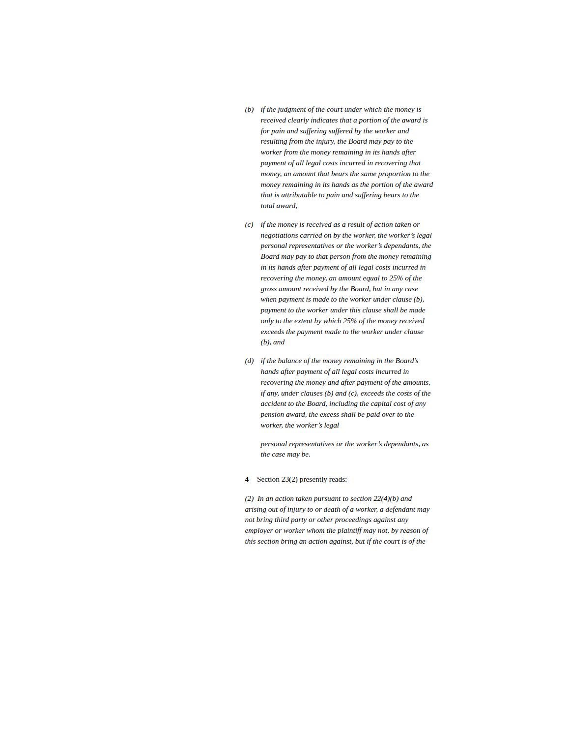(b)
if the judgment of the court under which the money is received clearly indicates that a portion of the award is for pain and suffering suffered by the worker and resulting from the injury, the Board may pay to the worker from the money remaining in its hands after payment of all legal costs incurred in recovering that money, an amount that bears the same proportion to the money remaining in its hands as the portion of the award that is attributable to pain and suffering bears to the total award,
(c)
if the money is received as a result of action taken or negotiations carried on by the worker, the worker’s legal personal representatives or the worker’s dependants, the Board may pay to that person from the money remaining in its hands after payment of all legal costs incurred in recovering the money, an amount equal to 25% of the gross amount received by the Board, but in any case when payment is made to the worker under clause (b), payment to the worker under this clause shall be made only to the extent by which 25% of the money received exceeds the payment made to the worker under clause (b), and
(d)
if the balance of the money remaining in the Board’s hands after payment of all legal costs incurred in recovering the money and after payment of the amounts, if any, under clauses (b) and (c), exceeds the costs of the accident to the Board, including the capital cost of any pension award, the excess shall be paid over to the worker, the worker’s legal
personal representatives or the worker’s dependants, as the case may be.
4
Section 23(2) presently reads:
(2) In an action taken pursuant to section 22(4)(b) and arising out of injury to or death of a worker, a defendant may not bring third party or other proceedings against any employer or worker whom the plaintiff may not, by reason of this section bring an action against, but if the court is of the